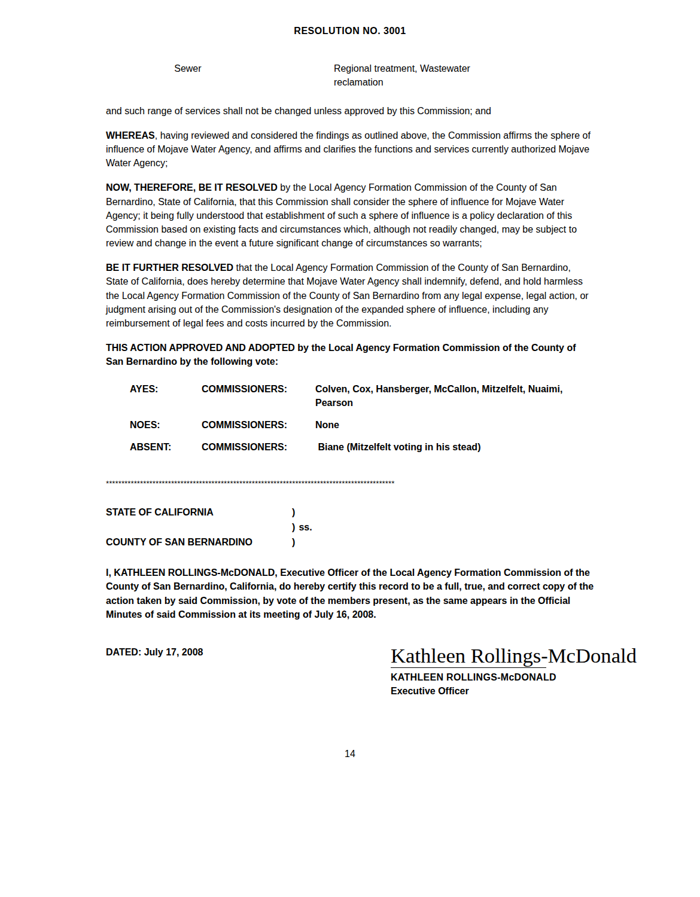RESOLUTION NO. 3001
Sewer
Regional treatment, Wastewaterreclamation
and such range of services shall not be changed unless approved by this Commission; and
WHEREAS, having reviewed and considered the findings as outlined above, the Commission affirms the sphere of influence of Mojave Water Agency, and affirms and clarifies the functions and services currently authorized Mojave Water Agency;
NOW, THEREFORE, BE IT RESOLVED by the Local Agency Formation Commission of the County of San Bernardino, State of California, that this Commission shall consider the sphere of influence for Mojave Water Agency; it being fully understood that establishment of such a sphere of influence is a policy declaration of this Commission based on existing facts and circumstances which, although not readily changed, may be subject to review and change in the event a future significant change of circumstances so warrants;
BE IT FURTHER RESOLVED that the Local Agency Formation Commission of the County of San Bernardino, State of California, does hereby determine that Mojave Water Agency shall indemnify, defend, and hold harmless the Local Agency Formation Commission of the County of San Bernardino from any legal expense, legal action, or judgment arising out of the Commission's designation of the expanded sphere of influence, including any reimbursement of legal fees and costs incurred by the Commission.
THIS ACTION APPROVED AND ADOPTED by the Local Agency Formation Commission of the County of San Bernardino by the following vote:
| AYES: | COMMISSIONERS: | Colven, Cox, Hansberger, McCallon, Mitzelfelt, Nuaimi, Pearson |
| NOES: | COMMISSIONERS: | None |
| ABSENT: | COMMISSIONERS: | Biane (Mitzelfelt voting in his stead) |
*********************************************************************************************
| STATE OF CALIFORNIA | ) | |
| | ) | ss. |
| COUNTY OF SAN BERNARDINO | ) | |
I, KATHLEEN ROLLINGS-McDONALD, Executive Officer of the Local Agency Formation Commission of the County of San Bernardino, California, do hereby certify this record to be a full, true, and correct copy of the action taken by said Commission, by vote of the members present, as the same appears in the Official Minutes of said Commission at its meeting of July 16, 2008.
DATED: July 17, 2008
Kathleen Rollings-McDonald
KATHLEEN ROLLINGS-McDONALD
Executive Officer
14